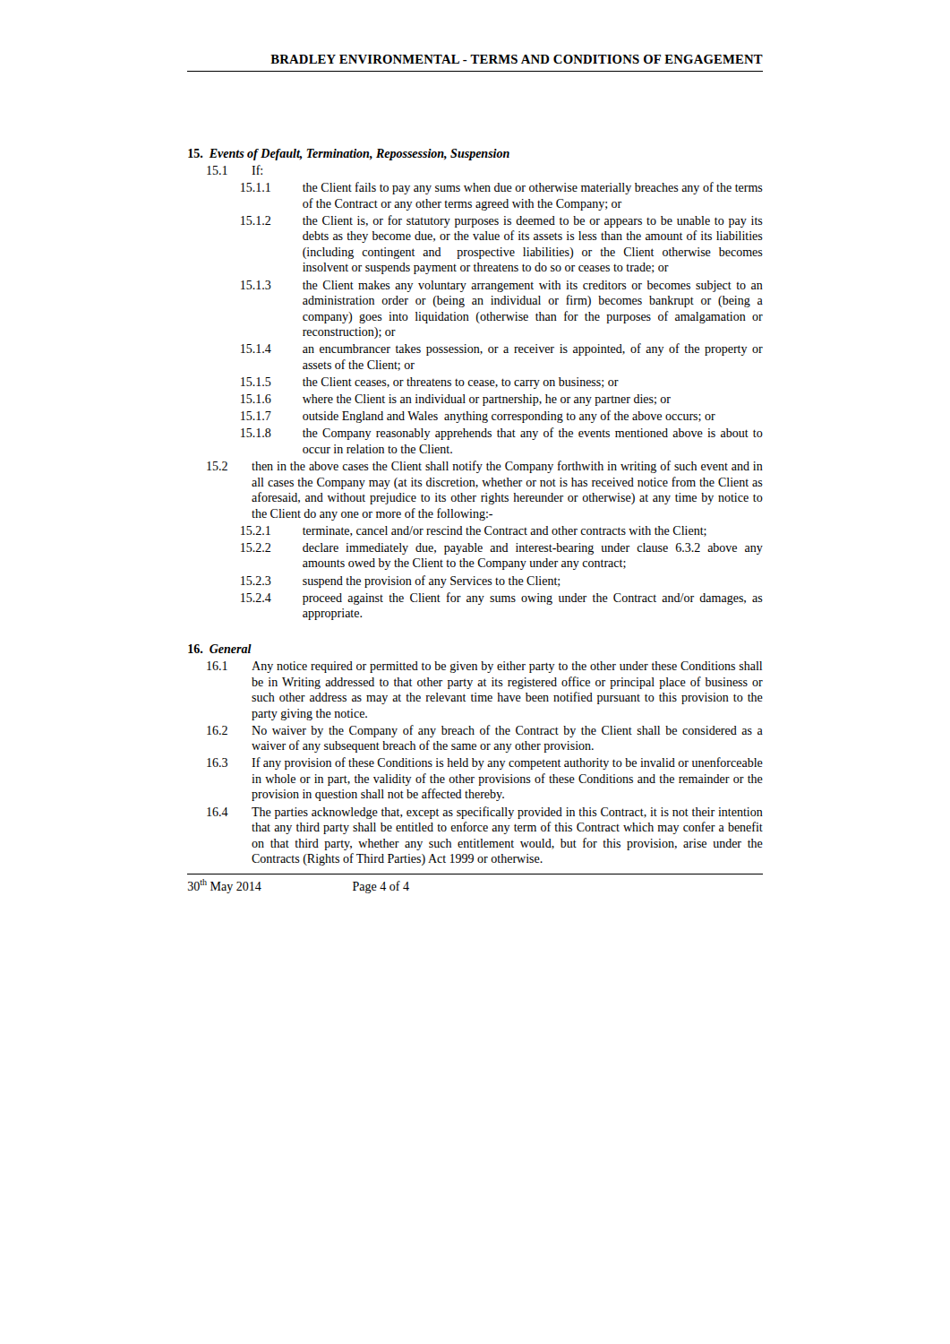BRADLEY ENVIRONMENTAL - TERMS AND CONDITIONS OF ENGAGEMENT
15.
Events of Default, Termination, Repossession, Suspension
15.1
If:
15.1.1
the Client fails to pay any sums when due or otherwise materially breaches any of the terms of the Contract or any other terms agreed with the Company; or
15.1.2
the Client is, or for statutory purposes is deemed to be or appears to be unable to pay its debts as they become due, or the value of its assets is less than the amount of its liabilities (including contingent and prospective liabilities) or the Client otherwise becomes insolvent or suspends payment or threatens to do so or ceases to trade; or
15.1.3
the Client makes any voluntary arrangement with its creditors or becomes subject to an administration order or (being an individual or firm) becomes bankrupt or (being a company) goes into liquidation (otherwise than for the purposes of amalgamation or reconstruction); or
15.1.4
an encumbrancer takes possession, or a receiver is appointed, of any of the property or assets of the Client; or
15.1.5
the Client ceases, or threatens to cease, to carry on business; or
15.1.6
where the Client is an individual or partnership, he or any partner dies; or
15.1.7
outside England and Wales anything corresponding to any of the above occurs; or
15.1.8
the Company reasonably apprehends that any of the events mentioned above is about to occur in relation to the Client.
15.2
then in the above cases the Client shall notify the Company forthwith in writing of such event and in all cases the Company may (at its discretion, whether or not is has received notice from the Client as aforesaid, and without prejudice to its other rights hereunder or otherwise) at any time by notice to the Client do any one or more of the following:-
15.2.1
terminate, cancel and/or rescind the Contract and other contracts with the Client;
15.2.2
declare immediately due, payable and interest-bearing under clause 6.3.2 above any amounts owed by the Client to the Company under any contract;
15.2.3
suspend the provision of any Services to the Client;
15.2.4
proceed against the Client for any sums owing under the Contract and/or damages, as appropriate.
16.
General
16.1
Any notice required or permitted to be given by either party to the other under these Conditions shall be in Writing addressed to that other party at its registered office or principal place of business or such other address as may at the relevant time have been notified pursuant to this provision to the party giving the notice.
16.2
No waiver by the Company of any breach of the Contract by the Client shall be considered as a waiver of any subsequent breach of the same or any other provision.
16.3
If any provision of these Conditions is held by any competent authority to be invalid or unenforceable in whole or in part, the validity of the other provisions of these Conditions and the remainder or the provision in question shall not be affected thereby.
16.4
The parties acknowledge that, except as specifically provided in this Contract, it is not their intention that any third party shall be entitled to enforce any term of this Contract which may confer a benefit on that third party, whether any such entitlement would, but for this provision, arise under the Contracts (Rights of Third Parties) Act 1999 or otherwise.
30th May 2014 Page 4 of 4